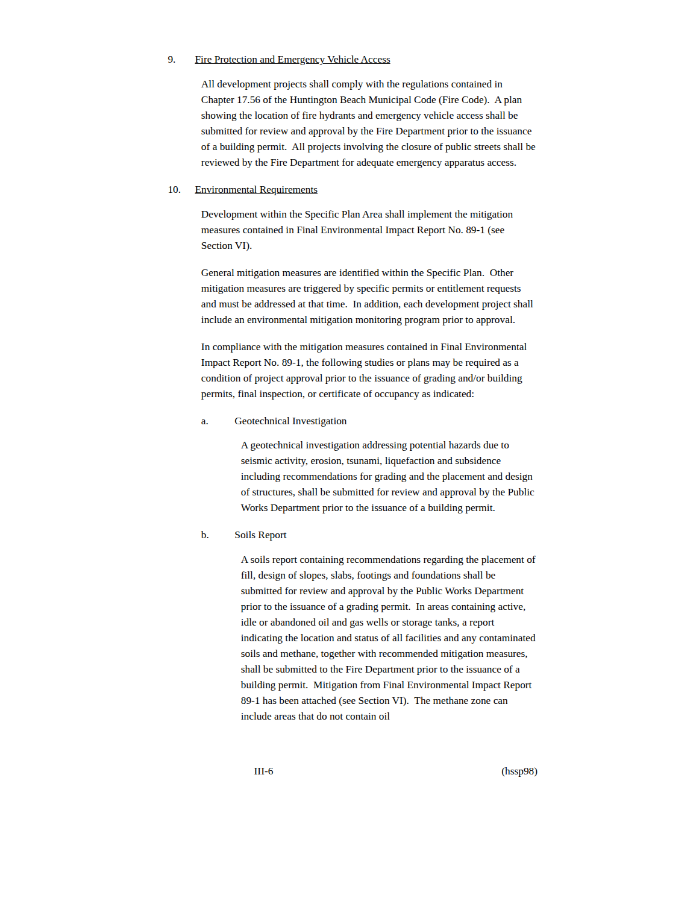9. Fire Protection and Emergency Vehicle Access
All development projects shall comply with the regulations contained in Chapter 17.56 of the Huntington Beach Municipal Code (Fire Code). A plan showing the location of fire hydrants and emergency vehicle access shall be submitted for review and approval by the Fire Department prior to the issuance of a building permit. All projects involving the closure of public streets shall be reviewed by the Fire Department for adequate emergency apparatus access.
10. Environmental Requirements
Development within the Specific Plan Area shall implement the mitigation measures contained in Final Environmental Impact Report No. 89-1 (see Section VI).
General mitigation measures are identified within the Specific Plan. Other mitigation measures are triggered by specific permits or entitlement requests and must be addressed at that time. In addition, each development project shall include an environmental mitigation monitoring program prior to approval.
In compliance with the mitigation measures contained in Final Environmental Impact Report No. 89-1, the following studies or plans may be required as a condition of project approval prior to the issuance of grading and/or building permits, final inspection, or certificate of occupancy as indicated:
a. Geotechnical Investigation
A geotechnical investigation addressing potential hazards due to seismic activity, erosion, tsunami, liquefaction and subsidence including recommendations for grading and the placement and design of structures, shall be submitted for review and approval by the Public Works Department prior to the issuance of a building permit.
b. Soils Report
A soils report containing recommendations regarding the placement of fill, design of slopes, slabs, footings and foundations shall be submitted for review and approval by the Public Works Department prior to the issuance of a grading permit. In areas containing active, idle or abandoned oil and gas wells or storage tanks, a report indicating the location and status of all facilities and any contaminated soils and methane, together with recommended mitigation measures, shall be submitted to the Fire Department prior to the issuance of a building permit. Mitigation from Final Environmental Impact Report 89-1 has been attached (see Section VI). The methane zone can include areas that do not contain oil
III-6 (hssp98)